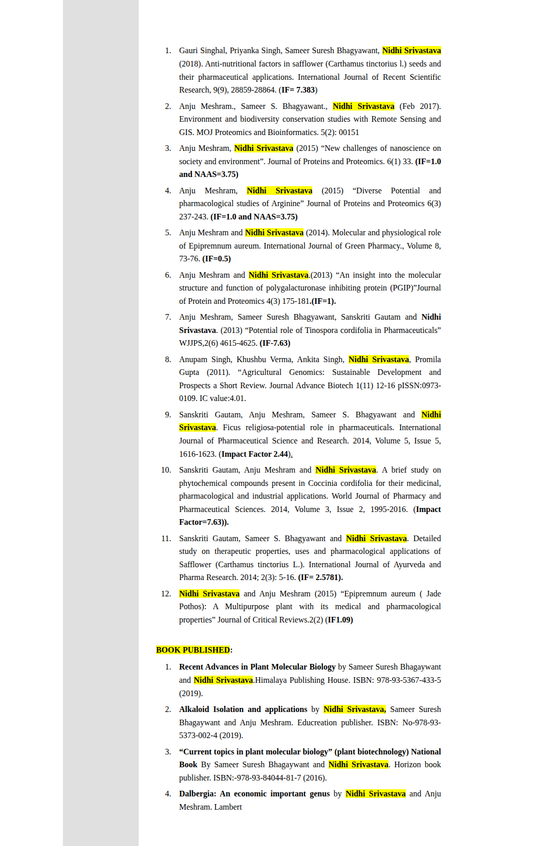Gauri Singhal, Priyanka Singh, Sameer Suresh Bhagyawant, Nidhi Srivastava (2018). Anti-nutritional factors in safflower (Carthamus tinctorius l.) seeds and their pharmaceutical applications. International Journal of Recent Scientific Research, 9(9), 28859-28864. (IF= 7.383)
Anju Meshram., Sameer S. Bhagyawant., Nidhi Srivastava (Feb 2017). Environment and biodiversity conservation studies with Remote Sensing and GIS. MOJ Proteomics and Bioinformatics. 5(2): 00151
Anju Meshram, Nidhi Srivastava (2015) “New challenges of nanoscience on society and environment”. Journal of Proteins and Proteomics. 6(1) 33. (IF=1.0 and NAAS=3.75)
Anju Meshram, Nidhi Srivastava (2015) “Diverse Potential and pharmacological studies of Arginine” Journal of Proteins and Proteomics 6(3) 237-243. (IF=1.0 and NAAS=3.75)
Anju Meshram and Nidhi Srivastava (2014). Molecular and physiological role of Epipremnum aureum. International Journal of Green Pharmacy., Volume 8, 73-76. (IF=0.5)
Anju Meshram and Nidhi Srivastava.(2013) “An insight into the molecular structure and function of polygalacturonase inhibiting protein (PGIP)”Journal of Protein and Proteomics 4(3) 175-181.(IF=1).
Anju Meshram, Sameer Suresh Bhagyawant, Sanskriti Gautam and Nidhi Srivastava. (2013) “Potential role of Tinospora cordifolia in Pharmaceuticals” WJJPS,2(6) 4615-4625. (IF-7.63)
Anupam Singh, Khushbu Verma, Ankita Singh, Nidhi Srivastava, Promila Gupta (2011). “Agricultural Genomics: Sustainable Development and Prospects a Short Review. Journal Advance Biotech 1(11) 12-16 pISSN:0973-0109. IC value:4.01.
Sanskriti Gautam, Anju Meshram, Sameer S. Bhagyawant and Nidhi Srivastava. Ficus religiosa-potential role in pharmaceuticals. International Journal of Pharmaceutical Science and Research. 2014, Volume 5, Issue 5, 1616-1623. (Impact Factor 2.44).
Sanskriti Gautam, Anju Meshram and Nidhi Srivastava. A brief study on phytochemical compounds present in Coccinia cordifolia for their medicinal, pharmacological and industrial applications. World Journal of Pharmacy and Pharmaceutical Sciences. 2014, Volume 3, Issue 2, 1995-2016. (Impact Factor=7.63)).
Sanskriti Gautam, Sameer S. Bhagyawant and Nidhi Srivastava. Detailed study on therapeutic properties, uses and pharmacological applications of Safflower (Carthamus tinctorius L.). International Journal of Ayurveda and Pharma Research. 2014; 2(3): 5-16. (IF= 2.5781).
Nidhi Srivastava and Anju Meshram (2015) “Epipremnum aureum ( Jade Pothos): A Multipurpose plant with its medical and pharmacological properties” Journal of Critical Reviews.2(2) (IF1.09)
BOOK PUBLISHED:
Recent Advances in Plant Molecular Biology by Sameer Suresh Bhagaywant and Nidhi Srivastava.Himalaya Publishing House. ISBN: 978-93-5367-433-5 (2019).
Alkaloid Isolation and applications by Nidhi Srivastava, Sameer Suresh Bhagaywant and Anju Meshram. Educreation publisher. ISBN: No-978-93-5373-002-4 (2019).
“Current topics in plant molecular biology” (plant biotechnology) National Book By Sameer Suresh Bhagaywant and Nidhi Srivastava. Horizon book publisher. ISBN:-978-93-84044-81-7 (2016).
Dalbergia: An economic important genus by Nidhi Srivastava and Anju Meshram. Lambert